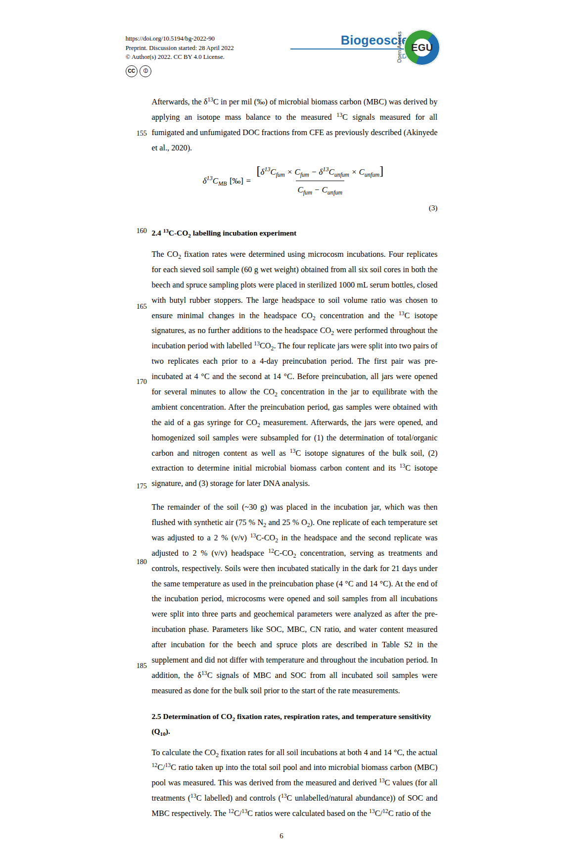https://doi.org/10.5194/bg-2022-90 Preprint. Discussion started: 28 April 2022
© Author(s) 2022. CC BY 4.0 License.
CC ⓘ
Open Access
EGU
Biogeosciences
Discussions
Afterwards, the δ13C in per mil (‰) of microbial biomass carbon (MBC) was derived by applying an isotope mass balance to the measured 13C signals measured for all fumigated and unfumigated DOC fractions from CFE as previously described (Akinyede et al., 2020).
155
δ13CMB [‰] = [δ13Cfum × Cfum − δ13Cunfum × Cunfum] Cfum − Cunfum
(3)
2.4 13C-CO2 labelling incubation experiment
The CO2 fixation rates were determined using microcosm incubations. Four replicates for each sieved soil sample (60 g wet weight) obtained from all six soil cores in both the beech and spruce sampling plots were placed in sterilized 1000 mL serum bottles, closed with butyl rubber stoppers. The large headspace to soil volume ratio was chosen to ensure minimal changes in the headspace CO2 concentration and the 13C isotope signatures, as no further additions to the headspace CO2 were performed throughout the incubation period with labelled 13CO2. The four replicate jars were split into two pairs of two replicates each prior to a 4-day preincubation period. The first pair was pre-incubated at 4 °C and the second at 14 °C. Before preincubation, all jars were opened for several minutes to allow the CO2 concentration in the jar to equilibrate with the ambient concentration. After the preincubation period, gas samples were obtained with the aid of a gas syringe for CO2 measurement. Afterwards, the jars were opened, and homogenized soil samples were subsampled for (1) the determination of total/organic carbon and nitrogen content as well as 13C isotope signatures of the bulk soil, (2) extraction to determine initial microbial biomass carbon content and its 13C isotope signature, and (3) storage for later DNA analysis.
160 165 170
The remainder of the soil (~30 g) was placed in the incubation jar, which was then flushed with synthetic air (75 % N2 and 25 % O2). One replicate of each temperature set was adjusted to a 2 % (v/v) 13C-CO2 in the headspace and the second replicate was adjusted to 2 % (v/v) headspace 12C-CO2 concentration, serving as treatments and controls, respectively. Soils were then incubated statically in the dark for 21 days under the same temperature as used in the preincubation phase (4 °C and 14 °C). At the end of the incubation period, microcosms were opened and soil samples from all incubations were split into three parts and geochemical parameters were analyzed as after the pre-incubation phase. Parameters like SOC, MBC, CN ratio, and water content measured after incubation for the beech and spruce plots are described in Table S2 in the supplement and did not differ with temperature and throughout the incubation period. In addition, the δ13C signals of MBC and SOC from all incubated soil samples were measured as done for the bulk soil prior to the start of the rate measurements.
175 180
2.5 Determination of CO2 fixation rates, respiration rates, and temperature sensitivity (Q10).
To calculate the CO2 fixation rates for all soil incubations at both 4 and 14 °C, the actual 12C/13C ratio taken up into the total soil pool and into microbial biomass carbon (MBC) pool was measured. This was derived from the measured and derived 13C values (for all treatments (13C labelled) and controls (13C unlabelled/natural abundance)) of SOC and MBC respectively. The 12C/13C ratios were calculated based on the 13C/12C ratio of the
185
6